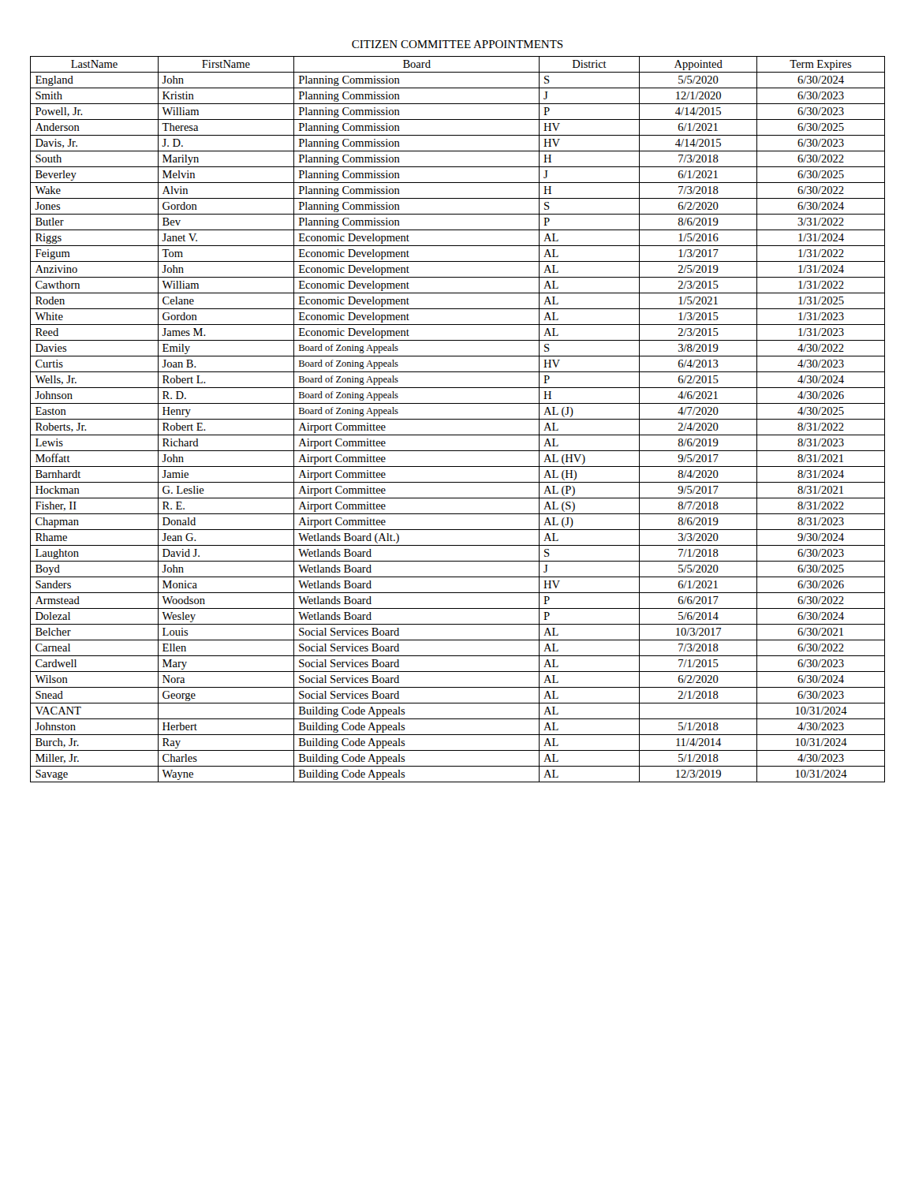CITIZEN COMMITTEE APPOINTMENTS
| LastName | FirstName | Board | District | Appointed | Term Expires |
| --- | --- | --- | --- | --- | --- |
| England | John | Planning Commission | S | 5/5/2020 | 6/30/2024 |
| Smith | Kristin | Planning Commission | J | 12/1/2020 | 6/30/2023 |
| Powell, Jr. | William | Planning Commission | P | 4/14/2015 | 6/30/2023 |
| Anderson | Theresa | Planning Commission | HV | 6/1/2021 | 6/30/2025 |
| Davis, Jr. | J. D. | Planning Commission | HV | 4/14/2015 | 6/30/2023 |
| South | Marilyn | Planning Commission | H | 7/3/2018 | 6/30/2022 |
| Beverley | Melvin | Planning Commission | J | 6/1/2021 | 6/30/2025 |
| Wake | Alvin | Planning Commission | H | 7/3/2018 | 6/30/2022 |
| Jones | Gordon | Planning Commission | S | 6/2/2020 | 6/30/2024 |
| Butler | Bev | Planning Commission | P | 8/6/2019 | 3/31/2022 |
| Riggs | Janet V. | Economic Development | AL | 1/5/2016 | 1/31/2024 |
| Feigum | Tom | Economic Development | AL | 1/3/2017 | 1/31/2022 |
| Anzivino | John | Economic Development | AL | 2/5/2019 | 1/31/2024 |
| Cawthorn | William | Economic Development | AL | 2/3/2015 | 1/31/2022 |
| Roden | Celane | Economic Development | AL | 1/5/2021 | 1/31/2025 |
| White | Gordon | Economic Development | AL | 1/3/2015 | 1/31/2023 |
| Reed | James M. | Economic Development | AL | 2/3/2015 | 1/31/2023 |
| Davies | Emily | Board of Zoning Appeals | S | 3/8/2019 | 4/30/2022 |
| Curtis | Joan B. | Board of Zoning Appeals | HV | 6/4/2013 | 4/30/2023 |
| Wells, Jr. | Robert L. | Board of Zoning Appeals | P | 6/2/2015 | 4/30/2024 |
| Johnson | R. D. | Board of Zoning Appeals | H | 4/6/2021 | 4/30/2026 |
| Easton | Henry | Board of Zoning Appeals | AL (J) | 4/7/2020 | 4/30/2025 |
| Roberts, Jr. | Robert E. | Airport Committee | AL | 2/4/2020 | 8/31/2022 |
| Lewis | Richard | Airport Committee | AL | 8/6/2019 | 8/31/2023 |
| Moffatt | John | Airport Committee | AL (HV) | 9/5/2017 | 8/31/2021 |
| Barnhardt | Jamie | Airport Committee | AL (H) | 8/4/2020 | 8/31/2024 |
| Hockman | G. Leslie | Airport Committee | AL (P) | 9/5/2017 | 8/31/2021 |
| Fisher, II | R. E. | Airport Committee | AL (S) | 8/7/2018 | 8/31/2022 |
| Chapman | Donald | Airport Committee | AL (J) | 8/6/2019 | 8/31/2023 |
| Rhame | Jean G. | Wetlands Board (Alt.) | AL | 3/3/2020 | 9/30/2024 |
| Laughton | David J. | Wetlands Board | S | 7/1/2018 | 6/30/2023 |
| Boyd | John | Wetlands Board | J | 5/5/2020 | 6/30/2025 |
| Sanders | Monica | Wetlands Board | HV | 6/1/2021 | 6/30/2026 |
| Armstead | Woodson | Wetlands Board | P | 6/6/2017 | 6/30/2022 |
| Dolezal | Wesley | Wetlands Board | P | 5/6/2014 | 6/30/2024 |
| Belcher | Louis | Social Services Board | AL | 10/3/2017 | 6/30/2021 |
| Carneal | Ellen | Social Services Board | AL | 7/3/2018 | 6/30/2022 |
| Cardwell | Mary | Social Services Board | AL | 7/1/2015 | 6/30/2023 |
| Wilson | Nora | Social Services Board | AL | 6/2/2020 | 6/30/2024 |
| Snead | George | Social Services Board | AL | 2/1/2018 | 6/30/2023 |
| VACANT | | Building Code Appeals | AL | | 10/31/2024 |
| Johnston | Herbert | Building Code Appeals | AL | 5/1/2018 | 4/30/2023 |
| Burch, Jr. | Ray | Building Code Appeals | AL | 11/4/2014 | 10/31/2024 |
| Miller, Jr. | Charles | Building Code Appeals | AL | 5/1/2018 | 4/30/2023 |
| Savage | Wayne | Building Code Appeals | AL | 12/3/2019 | 10/31/2024 |